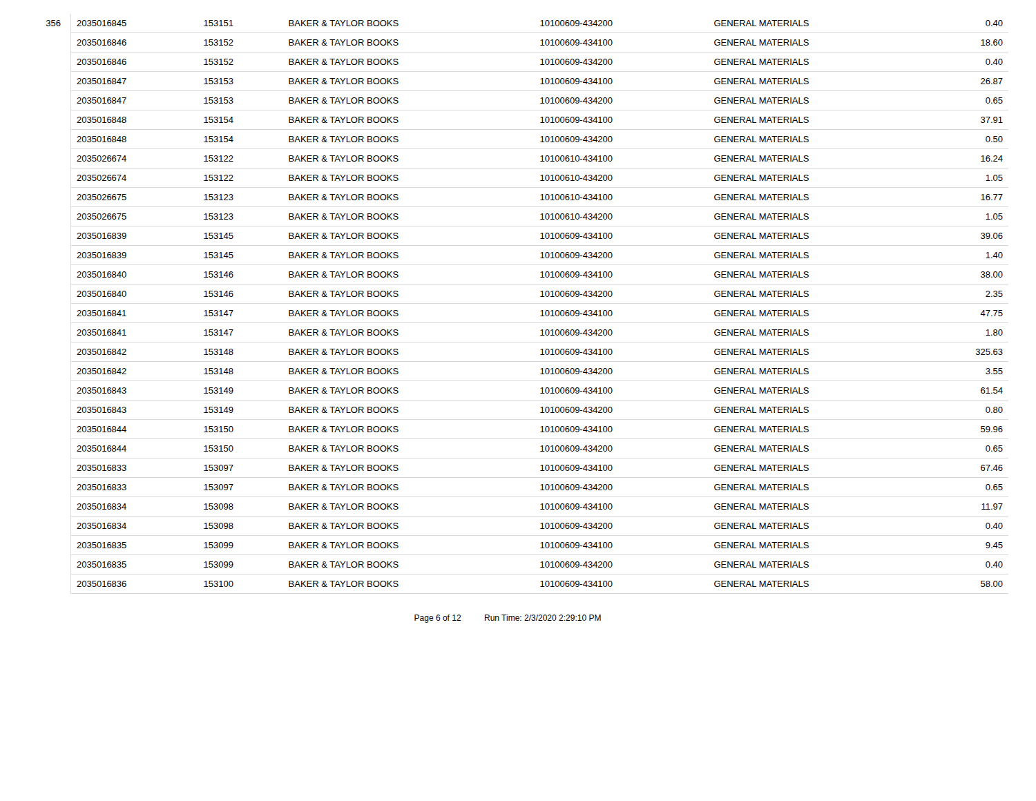| 356 | 2035016845 | 153151 | BAKER & TAYLOR BOOKS | 10100609-434200 | GENERAL MATERIALS | 0.40 |
| | 2035016846 | 153152 | BAKER & TAYLOR BOOKS | 10100609-434100 | GENERAL MATERIALS | 18.60 |
| | 2035016846 | 153152 | BAKER & TAYLOR BOOKS | 10100609-434200 | GENERAL MATERIALS | 0.40 |
| | 2035016847 | 153153 | BAKER & TAYLOR BOOKS | 10100609-434100 | GENERAL MATERIALS | 26.87 |
| | 2035016847 | 153153 | BAKER & TAYLOR BOOKS | 10100609-434200 | GENERAL MATERIALS | 0.65 |
| | 2035016848 | 153154 | BAKER & TAYLOR BOOKS | 10100609-434100 | GENERAL MATERIALS | 37.91 |
| | 2035016848 | 153154 | BAKER & TAYLOR BOOKS | 10100609-434200 | GENERAL MATERIALS | 0.50 |
| | 2035026674 | 153122 | BAKER & TAYLOR BOOKS | 10100610-434100 | GENERAL MATERIALS | 16.24 |
| | 2035026674 | 153122 | BAKER & TAYLOR BOOKS | 10100610-434200 | GENERAL MATERIALS | 1.05 |
| | 2035026675 | 153123 | BAKER & TAYLOR BOOKS | 10100610-434100 | GENERAL MATERIALS | 16.77 |
| | 2035026675 | 153123 | BAKER & TAYLOR BOOKS | 10100610-434200 | GENERAL MATERIALS | 1.05 |
| | 2035016839 | 153145 | BAKER & TAYLOR BOOKS | 10100609-434100 | GENERAL MATERIALS | 39.06 |
| | 2035016839 | 153145 | BAKER & TAYLOR BOOKS | 10100609-434200 | GENERAL MATERIALS | 1.40 |
| | 2035016840 | 153146 | BAKER & TAYLOR BOOKS | 10100609-434100 | GENERAL MATERIALS | 38.00 |
| | 2035016840 | 153146 | BAKER & TAYLOR BOOKS | 10100609-434200 | GENERAL MATERIALS | 2.35 |
| | 2035016841 | 153147 | BAKER & TAYLOR BOOKS | 10100609-434100 | GENERAL MATERIALS | 47.75 |
| | 2035016841 | 153147 | BAKER & TAYLOR BOOKS | 10100609-434200 | GENERAL MATERIALS | 1.80 |
| | 2035016842 | 153148 | BAKER & TAYLOR BOOKS | 10100609-434100 | GENERAL MATERIALS | 325.63 |
| | 2035016842 | 153148 | BAKER & TAYLOR BOOKS | 10100609-434200 | GENERAL MATERIALS | 3.55 |
| | 2035016843 | 153149 | BAKER & TAYLOR BOOKS | 10100609-434100 | GENERAL MATERIALS | 61.54 |
| | 2035016843 | 153149 | BAKER & TAYLOR BOOKS | 10100609-434200 | GENERAL MATERIALS | 0.80 |
| | 2035016844 | 153150 | BAKER & TAYLOR BOOKS | 10100609-434100 | GENERAL MATERIALS | 59.96 |
| | 2035016844 | 153150 | BAKER & TAYLOR BOOKS | 10100609-434200 | GENERAL MATERIALS | 0.65 |
| | 2035016833 | 153097 | BAKER & TAYLOR BOOKS | 10100609-434100 | GENERAL MATERIALS | 67.46 |
| | 2035016833 | 153097 | BAKER & TAYLOR BOOKS | 10100609-434200 | GENERAL MATERIALS | 0.65 |
| | 2035016834 | 153098 | BAKER & TAYLOR BOOKS | 10100609-434100 | GENERAL MATERIALS | 11.97 |
| | 2035016834 | 153098 | BAKER & TAYLOR BOOKS | 10100609-434200 | GENERAL MATERIALS | 0.40 |
| | 2035016835 | 153099 | BAKER & TAYLOR BOOKS | 10100609-434100 | GENERAL MATERIALS | 9.45 |
| | 2035016835 | 153099 | BAKER & TAYLOR BOOKS | 10100609-434200 | GENERAL MATERIALS | 0.40 |
| | 2035016836 | 153100 | BAKER & TAYLOR BOOKS | 10100609-434100 | GENERAL MATERIALS | 58.00 |
Page 6 of 12 Run Time: 2/3/2020 2:29:10 PM